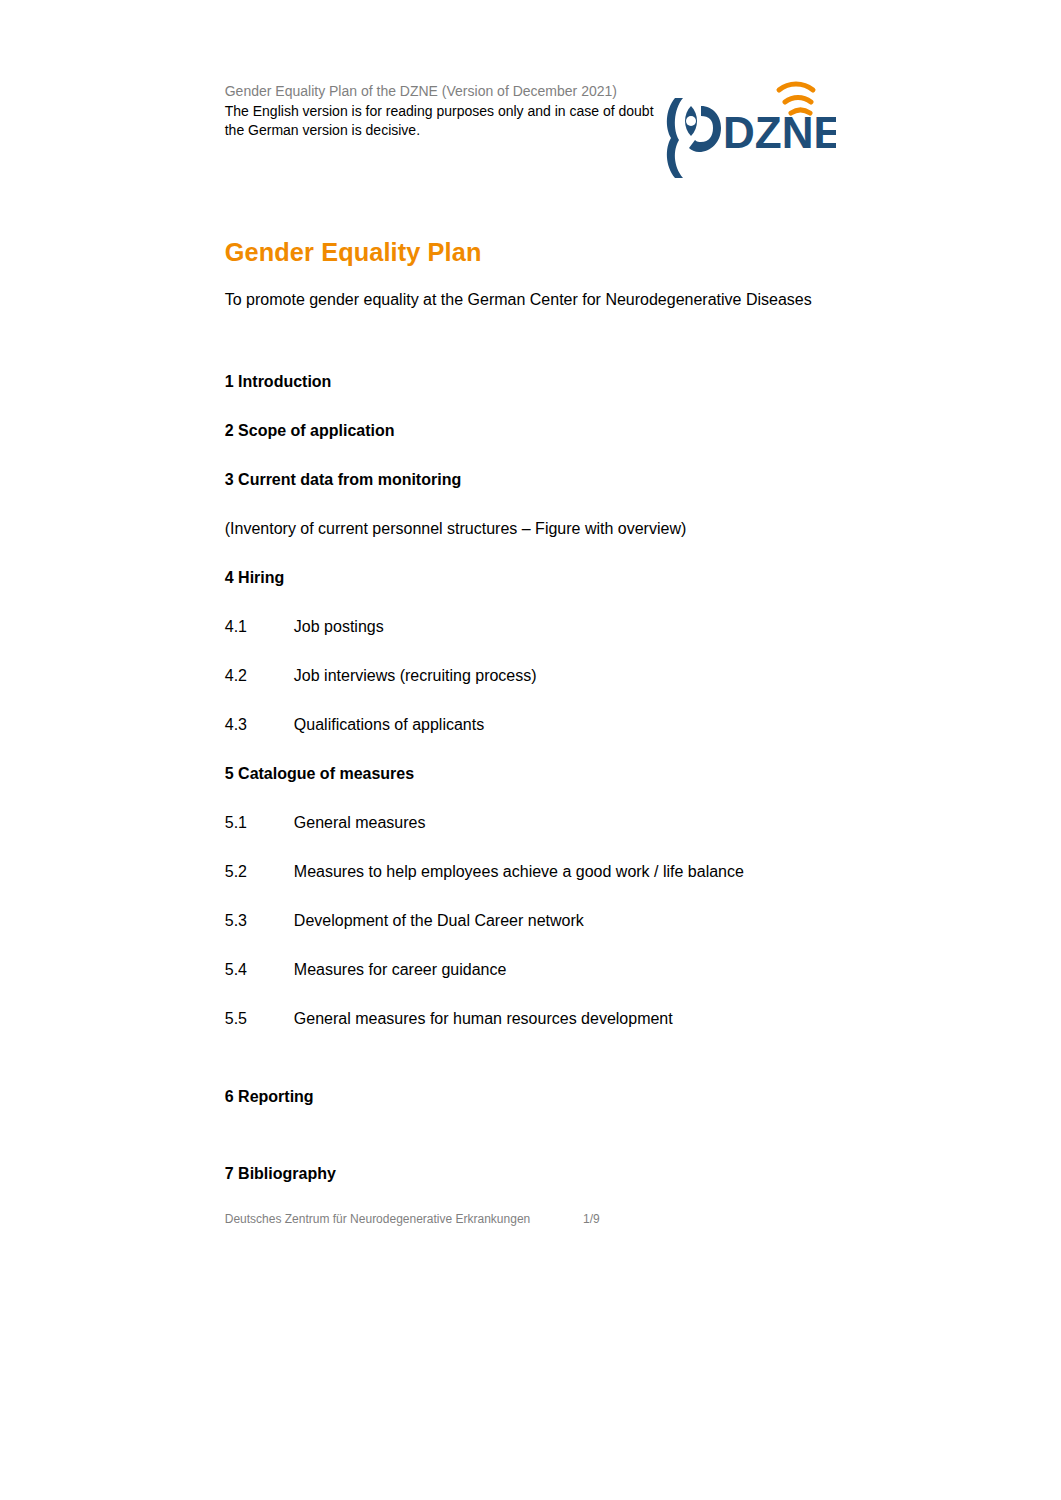Gender Equality Plan of the DZNE (Version of December 2021)
The English version is for reading purposes only and in case of doubt the German version is decisive.
DZNE
Gender Equality Plan
To promote gender equality at the German Center for Neurodegenerative Diseases
1 Introduction
2 Scope of application
3 Current data from monitoring
(Inventory of current personnel structures – Figure with overview)
4 Hiring
4.1 Job postings
4.2 Job interviews (recruiting process)
4.3 Qualifications of applicants
5 Catalogue of measures
5.1 General measures
5.2 Measures to help employees achieve a good work / life balance
5.3 Development of the Dual Career network
5.4 Measures for career guidance
5.5 General measures for human resources development
6 Reporting
7 Bibliography
Deutsches Zentrum für Neurodegenerative Erkrankungen
1/9